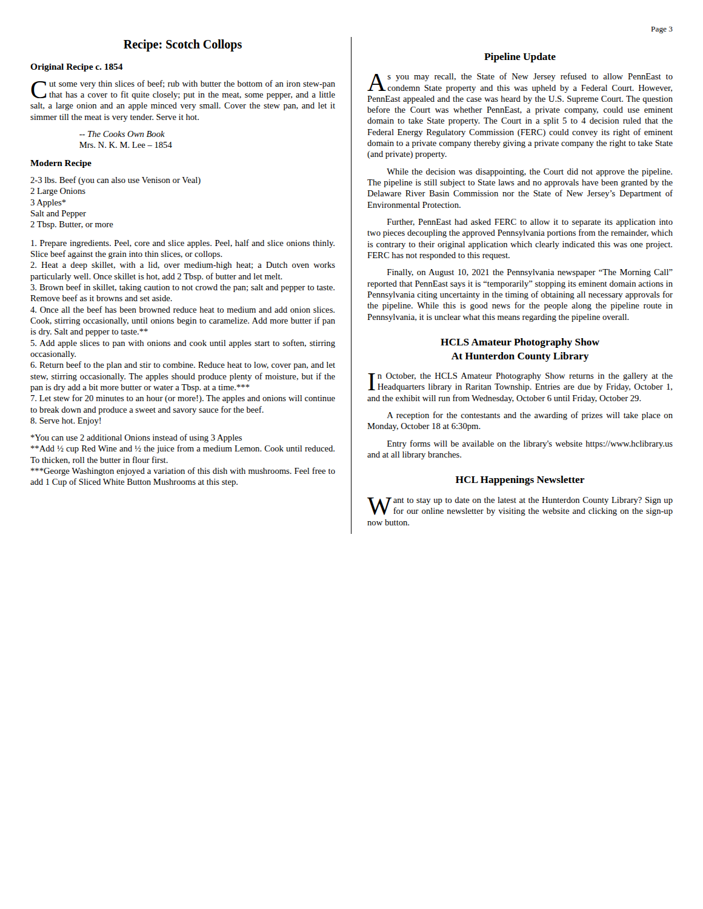Page 3
Recipe: Scotch Collops
Original Recipe c. 1854
Cut some very thin slices of beef; rub with butter the bottom of an iron stew-pan that has a cover to fit quite closely; put in the meat, some pepper, and a little salt, a large onion and an apple minced very small. Cover the stew pan, and let it simmer till the meat is very tender. Serve it hot.
-- The Cooks Own Book
Mrs. N. K. M. Lee – 1854
Modern Recipe
2-3 lbs. Beef (you can also use Venison or Veal)
2 Large Onions
3 Apples*
Salt and Pepper
2 Tbsp. Butter, or more
1. Prepare ingredients. Peel, core and slice apples. Peel, half and slice onions thinly. Slice beef against the grain into thin slices, or collops.
2. Heat a deep skillet, with a lid, over medium-high heat; a Dutch oven works particularly well. Once skillet is hot, add 2 Tbsp. of butter and let melt.
3. Brown beef in skillet, taking caution to not crowd the pan; salt and pepper to taste. Remove beef as it browns and set aside.
4. Once all the beef has been browned reduce heat to medium and add onion slices. Cook, stirring occasionally, until onions begin to caramelize. Add more butter if pan is dry. Salt and pepper to taste.**
5. Add apple slices to pan with onions and cook until apples start to soften, stirring occasionally.
6. Return beef to the plan and stir to combine. Reduce heat to low, cover pan, and let stew, stirring occasionally. The apples should produce plenty of moisture, but if the pan is dry add a bit more butter or water a Tbsp. at a time.***
7. Let stew for 20 minutes to an hour (or more!). The apples and onions will continue to break down and produce a sweet and savory sauce for the beef.
8. Serve hot. Enjoy!
*You can use 2 additional Onions instead of using 3 Apples
**Add ½ cup Red Wine and ½ the juice from a medium Lemon. Cook until reduced. To thicken, roll the butter in flour first.
***George Washington enjoyed a variation of this dish with mushrooms. Feel free to add 1 Cup of Sliced White Button Mushrooms at this step.
Pipeline Update
As you may recall, the State of New Jersey refused to allow PennEast to condemn State property and this was upheld by a Federal Court. However, PennEast appealed and the case was heard by the U.S. Supreme Court. The question before the Court was whether PennEast, a private company, could use eminent domain to take State property. The Court in a split 5 to 4 decision ruled that the Federal Energy Regulatory Commission (FERC) could convey its right of eminent domain to a private company thereby giving a private company the right to take State (and private) property.
While the decision was disappointing, the Court did not approve the pipeline. The pipeline is still subject to State laws and no approvals have been granted by the Delaware River Basin Commission nor the State of New Jersey’s Department of Environmental Protection.
Further, PennEast had asked FERC to allow it to separate its application into two pieces decoupling the approved Pennsylvania portions from the remainder, which is contrary to their original application which clearly indicated this was one project. FERC has not responded to this request.
Finally, on August 10, 2021 the Pennsylvania newspaper “The Morning Call” reported that PennEast says it is “temporarily” stopping its eminent domain actions in Pennsylvania citing uncertainty in the timing of obtaining all necessary approvals for the pipeline. While this is good news for the people along the pipeline route in Pennsylvania, it is unclear what this means regarding the pipeline overall.
HCLS Amateur Photography Show
At Hunterdon County Library
In October, the HCLS Amateur Photography Show returns in the gallery at the Headquarters library in Raritan Township. Entries are due by Friday, October 1, and the exhibit will run from Wednesday, October 6 until Friday, October 29.
A reception for the contestants and the awarding of prizes will take place on Monday, October 18 at 6:30pm.
Entry forms will be available on the library's website https://www.hclibrary.us and at all library branches.
HCL Happenings Newsletter
Want to stay up to date on the latest at the Hunterdon County Library? Sign up for our online newsletter by visiting the website and clicking on the sign-up now button.